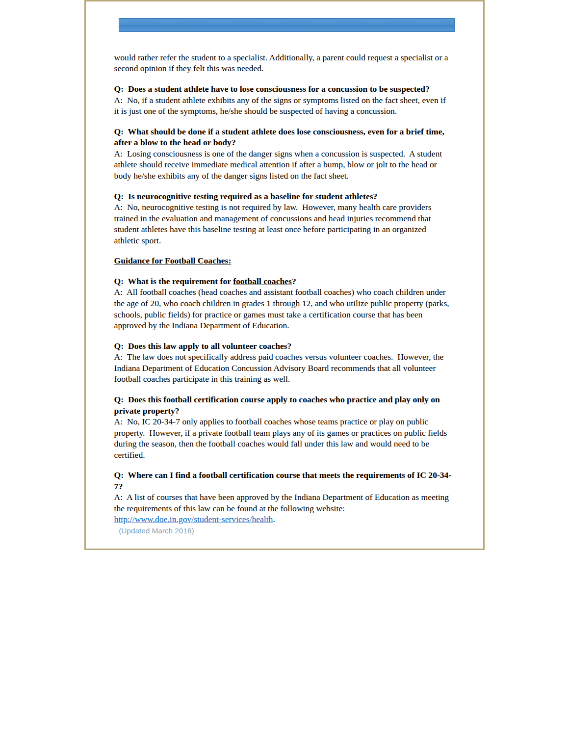would rather refer the student to a specialist. Additionally, a parent could request a specialist or a second opinion if they felt this was needed.
Q: Does a student athlete have to lose consciousness for a concussion to be suspected?
A: No, if a student athlete exhibits any of the signs or symptoms listed on the fact sheet, even if it is just one of the symptoms, he/she should be suspected of having a concussion.
Q: What should be done if a student athlete does lose consciousness, even for a brief time, after a blow to the head or body?
A: Losing consciousness is one of the danger signs when a concussion is suspected. A student athlete should receive immediate medical attention if after a bump, blow or jolt to the head or body he/she exhibits any of the danger signs listed on the fact sheet.
Q: Is neurocognitive testing required as a baseline for student athletes?
A: No, neurocognitive testing is not required by law. However, many health care providers trained in the evaluation and management of concussions and head injuries recommend that student athletes have this baseline testing at least once before participating in an organized athletic sport.
Guidance for Football Coaches:
Q: What is the requirement for football coaches?
A: All football coaches (head coaches and assistant football coaches) who coach children under the age of 20, who coach children in grades 1 through 12, and who utilize public property (parks, schools, public fields) for practice or games must take a certification course that has been approved by the Indiana Department of Education.
Q: Does this law apply to all volunteer coaches?
A: The law does not specifically address paid coaches versus volunteer coaches. However, the Indiana Department of Education Concussion Advisory Board recommends that all volunteer football coaches participate in this training as well.
Q: Does this football certification course apply to coaches who practice and play only on private property?
A: No, IC 20-34-7 only applies to football coaches whose teams practice or play on public property. However, if a private football team plays any of its games or practices on public fields during the season, then the football coaches would fall under this law and would need to be certified.
Q: Where can I find a football certification course that meets the requirements of IC 20-34-7?
A: A list of courses that have been approved by the Indiana Department of Education as meeting the requirements of this law can be found at the following website:
http://www.doe.in.gov/student-services/health.
(Updated March 2016)